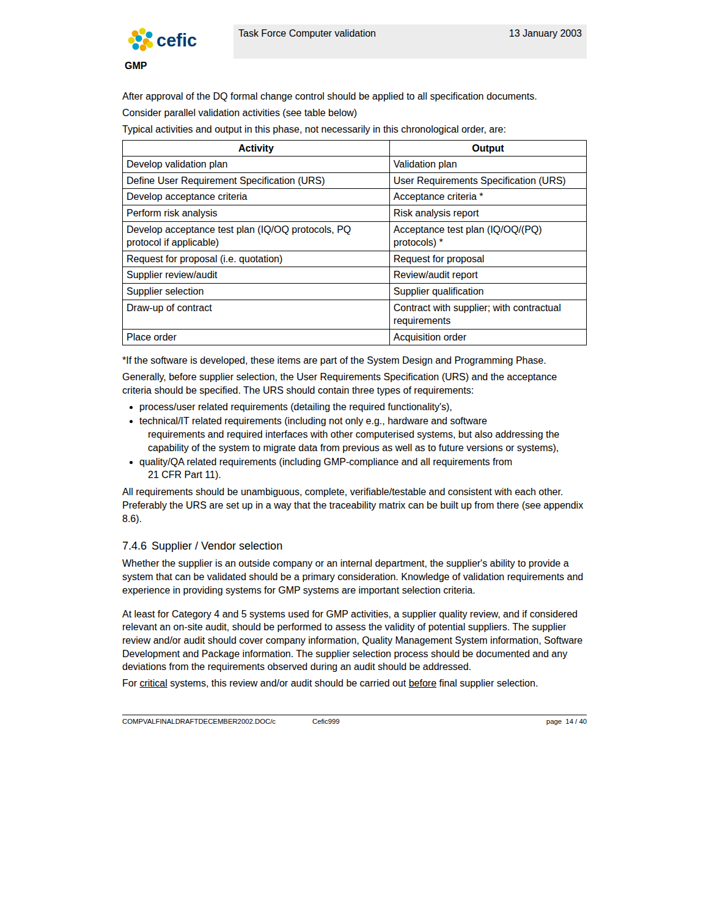GMP
Task Force Computer validation 13 January 2003
After approval of the DQ formal change control should be applied to all specification documents.
Consider parallel validation activities (see table below)
Typical activities and output in this phase, not necessarily in this chronological order, are:
| Activity | Output |
| --- | --- |
| Develop validation plan | Validation plan |
| Define User Requirement Specification (URS) | User Requirements Specification (URS) |
| Develop acceptance criteria | Acceptance criteria * |
| Perform risk analysis | Risk analysis report |
| Develop acceptance test plan (IQ/OQ protocols, PQ protocol if applicable) | Acceptance test plan (IQ/OQ/(PQ) protocols) * |
| Request for proposal (i.e. quotation) | Request for proposal |
| Supplier review/audit | Review/audit report |
| Supplier selection | Supplier qualification |
| Draw-up of contract | Contract with supplier; with contractual requirements |
| Place order | Acquisition order |
*If the software is developed, these items are part of the System Design and Programming Phase.
Generally, before supplier selection, the User Requirements Specification (URS) and the acceptance criteria should be specified. The URS should contain three types of requirements:
process/user related requirements (detailing the required functionality's),
technical/IT related requirements (including not only e.g., hardware and software requirements and required interfaces with other computerised systems, but also addressing the capability of the system to migrate data from previous as well as to future versions or systems),
quality/QA related requirements (including GMP-compliance and all requirements from 21 CFR Part 11).
All requirements should be unambiguous, complete, verifiable/testable and consistent with each other. Preferably the URS are set up in a way that the traceability matrix can be built up from there (see appendix 8.6).
7.4.6 Supplier / Vendor selection
Whether the supplier is an outside company or an internal department, the supplier's ability to provide a system that can be validated should be a primary consideration. Knowledge of validation requirements and experience in providing systems for GMP systems are important selection criteria.
At least for Category 4 and 5 systems used for GMP activities, a supplier quality review, and if considered relevant an on-site audit, should be performed to assess the validity of potential suppliers. The supplier review and/or audit should cover company information, Quality Management System information, Software Development and Package information. The supplier selection process should be documented and any deviations from the requirements observed during an audit should be addressed.
For critical systems, this review and/or audit should be carried out before final supplier selection.
COMPVALFINALDRAFTDECEMBER2002.DOC/c Cefic999 page 14 / 40